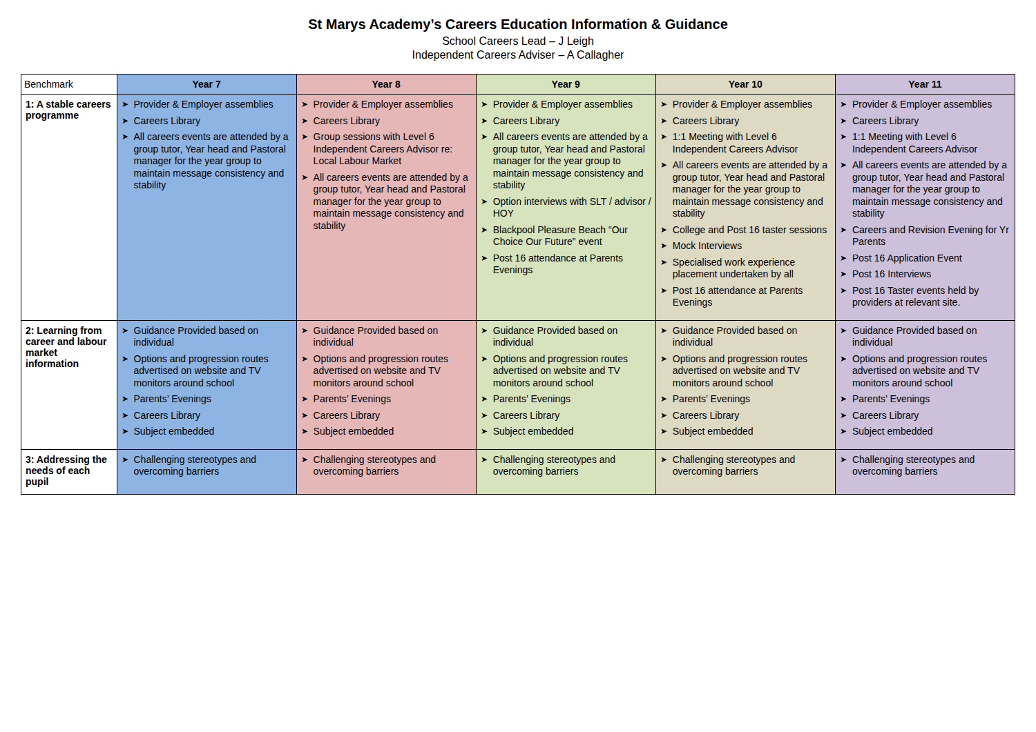St Marys Academy’s Careers Education Information & Guidance
School Careers Lead – J Leigh
Independent Careers Adviser – A Callagher
| Benchmark | Year 7 | Year 8 | Year 9 | Year 10 | Year 11 |
| --- | --- | --- | --- | --- | --- |
| 1: A stable careers programme | Provider & Employer assemblies Careers Library All careers events are attended by a group tutor, Year head and Pastoral manager for the year group to maintain message consistency and stability | Provider & Employer assemblies Careers Library Group sessions with Level 6 Independent Careers Advisor re: Local Labour Market All careers events are attended by a group tutor, Year head and Pastoral manager for the year group to maintain message consistency and stability | Provider & Employer assemblies Careers Library All careers events are attended by a group tutor, Year head and Pastoral manager for the year group to maintain message consistency and stability Option interviews with SLT / advisor / HOY Blackpool Pleasure Beach “Our Choice Our Future” event Post 16 attendance at Parents Evenings | Provider & Employer assemblies Careers Library 1:1 Meeting with Level 6 Independent Careers Advisor All careers events are attended by a group tutor, Year head and Pastoral manager for the year group to maintain message consistency and stability College and Post 16 taster sessions Mock Interviews Specialised work experience placement undertaken by all Post 16 attendance at Parents Evenings | Provider & Employer assemblies Careers Library 1:1 Meeting with Level 6 Independent Careers Advisor All careers events are attended by a group tutor, Year head and Pastoral manager for the year group to maintain message consistency and stability Careers and Revision Evening for Yr Parents Post 16 Application Event Post 16 Interviews Post 16 Taster events held by providers at relevant site. |
| 2: Learning from career and labour market information | Guidance Provided based on individual Options and progression routes advertised on website and TV monitors around school Parents’ Evenings Careers Library Subject embedded | Guidance Provided based on individual Options and progression routes advertised on website and TV monitors around school Parents’ Evenings Careers Library Subject embedded | Guidance Provided based on individual Options and progression routes advertised on website and TV monitors around school Parents’ Evenings Careers Library Subject embedded | Guidance Provided based on individual Options and progression routes advertised on website and TV monitors around school Parents’ Evenings Careers Library Subject embedded | Guidance Provided based on individual Options and progression routes advertised on website and TV monitors around school Parents’ Evenings Careers Library Subject embedded |
| 3: Addressing the needs of each pupil | Challenging stereotypes and overcoming barriers | Challenging stereotypes and overcoming barriers | Challenging stereotypes and overcoming barriers | Challenging stereotypes and overcoming barriers | Challenging stereotypes and overcoming barriers |